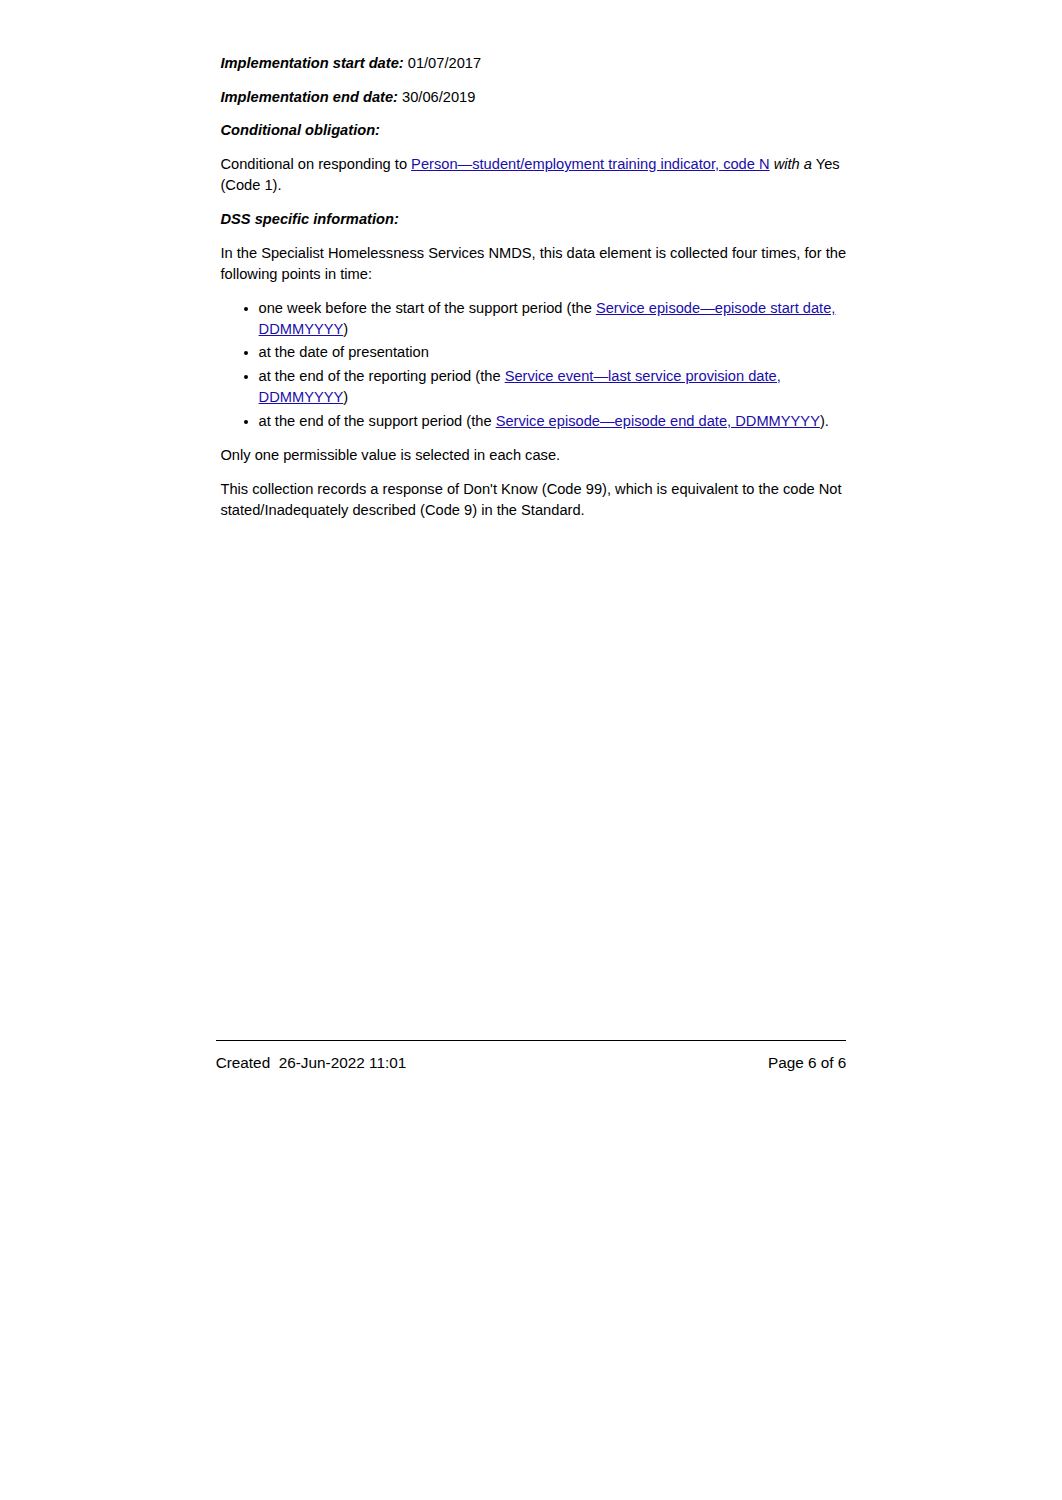Implementation start date: 01/07/2017
Implementation end date: 30/06/2019
Conditional obligation:
Conditional on responding to Person—student/employment training indicator, code N with a Yes (Code 1).
DSS specific information:
In the Specialist Homelessness Services NMDS, this data element is collected four times, for the following points in time:
one week before the start of the support period (the Service episode—episode start date, DDMMYYYY)
at the date of presentation
at the end of the reporting period (the Service event—last service provision date, DDMMYYYY)
at the end of the support period (the Service episode—episode end date, DDMMYYYY).
Only one permissible value is selected in each case.
This collection records a response of Don't Know (Code 99), which is equivalent to the code Not stated/Inadequately described (Code 9) in the Standard.
Created 26-Jun-2022 11:01 Page 6 of 6